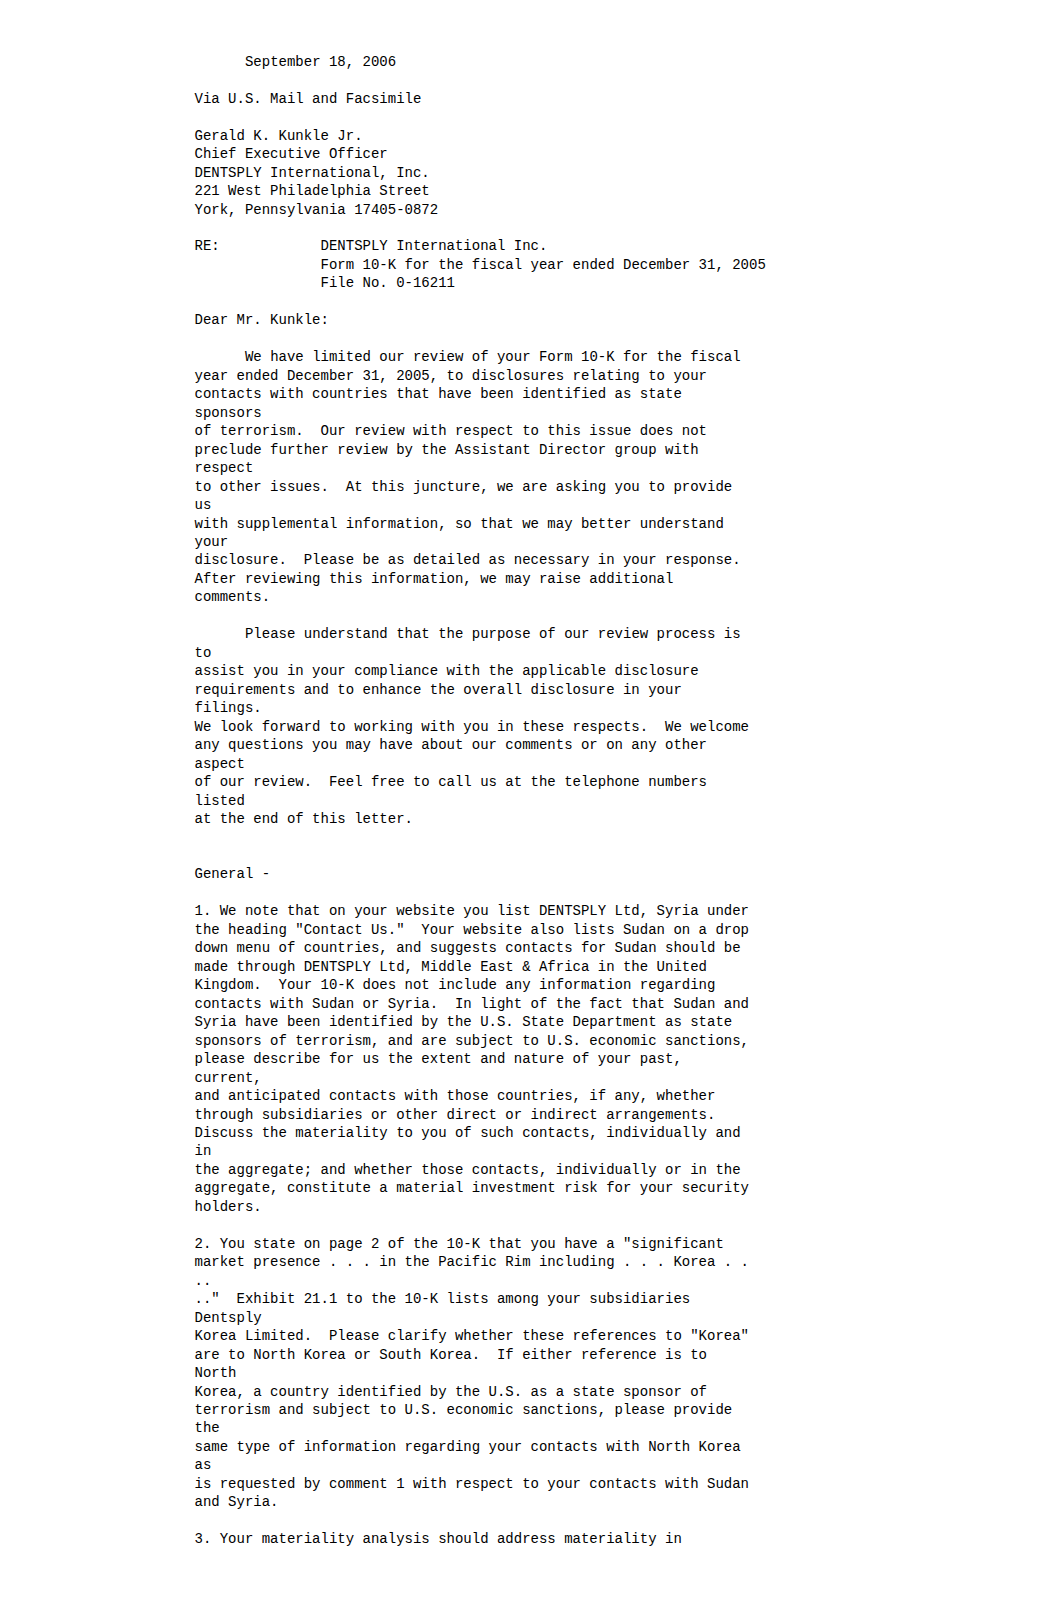September 18, 2006

Via U.S. Mail and Facsimile

Gerald K. Kunkle Jr.
Chief Executive Officer
DENTSPLY International, Inc.
221 West Philadelphia Street
York, Pennsylvania 17405-0872

RE:            DENTSPLY International Inc.
               Form 10-K for the fiscal year ended December 31, 2005
               File No. 0-16211

Dear Mr. Kunkle:

      We have limited our review of your Form 10-K for the fiscal
year ended December 31, 2005, to disclosures relating to your
contacts with countries that have been identified as state
sponsors
of terrorism.  Our review with respect to this issue does not
preclude further review by the Assistant Director group with
respect
to other issues.  At this juncture, we are asking you to provide
us
with supplemental information, so that we may better understand
your
disclosure.  Please be as detailed as necessary in your response.
After reviewing this information, we may raise additional
comments.

      Please understand that the purpose of our review process is
to
assist you in your compliance with the applicable disclosure
requirements and to enhance the overall disclosure in your
filings.
We look forward to working with you in these respects.  We welcome
any questions you may have about our comments or on any other
aspect
of our review.  Feel free to call us at the telephone numbers
listed
at the end of this letter.


General -

1. We note that on your website you list DENTSPLY Ltd, Syria under
the heading "Contact Us."  Your website also lists Sudan on a drop
down menu of countries, and suggests contacts for Sudan should be
made through DENTSPLY Ltd, Middle East & Africa in the United
Kingdom.  Your 10-K does not include any information regarding
contacts with Sudan or Syria.  In light of the fact that Sudan and
Syria have been identified by the U.S. State Department as state
sponsors of terrorism, and are subject to U.S. economic sanctions,
please describe for us the extent and nature of your past,
current,
and anticipated contacts with those countries, if any, whether
through subsidiaries or other direct or indirect arrangements.
Discuss the materiality to you of such contacts, individually and
in
the aggregate; and whether those contacts, individually or in the
aggregate, constitute a material investment risk for your security
holders.

2. You state on page 2 of the 10-K that you have a "significant
market presence . . . in the Pacific Rim including . . . Korea . .
..
.."  Exhibit 21.1 to the 10-K lists among your subsidiaries
Dentsply
Korea Limited.  Please clarify whether these references to "Korea"
are to North Korea or South Korea.  If either reference is to
North
Korea, a country identified by the U.S. as a state sponsor of
terrorism and subject to U.S. economic sanctions, please provide
the
same type of information regarding your contacts with North Korea
as
is requested by comment 1 with respect to your contacts with Sudan
and Syria.

3. Your materiality analysis should address materiality in